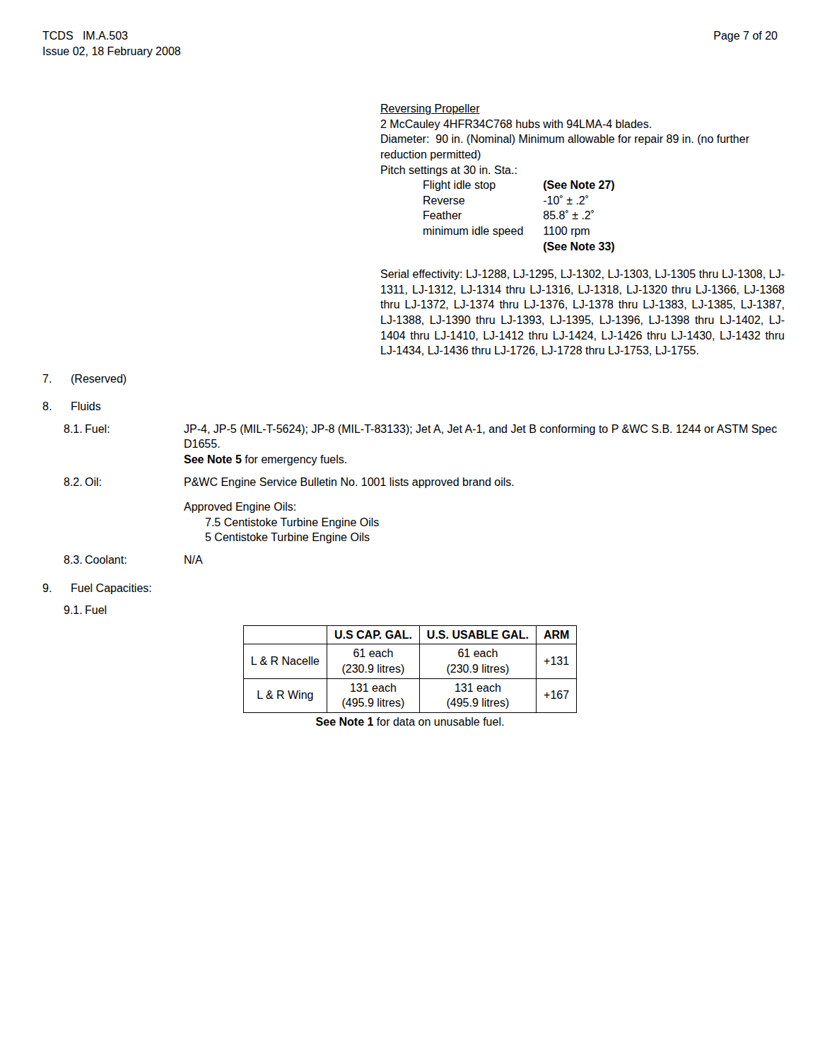TCDS IM.A.503
Issue 02, 18 February 2008
Page 7 of 20
Reversing Propeller
2 McCauley 4HFR34C768 hubs with 94LMA-4 blades.
Diameter: 90 in. (Nominal) Minimum allowable for repair 89 in. (no further reduction permitted)
Pitch settings at 30 in. Sta.:
| Flight idle stop | (See Note 27) |
| Reverse | -10˚ ± .2˚ |
| Feather | 85.8˚ ± .2˚ |
| minimum idle speed | 1100 rpm (See Note 33) |
Serial effectivity: LJ-1288, LJ-1295, LJ-1302, LJ-1303, LJ-1305 thru LJ-1308, LJ-1311, LJ-1312, LJ-1314 thru LJ-1316, LJ-1318, LJ-1320 thru LJ-1366, LJ-1368 thru LJ-1372, LJ-1374 thru LJ-1376, LJ-1378 thru LJ-1383, LJ-1385, LJ-1387, LJ-1388, LJ-1390 thru LJ-1393, LJ-1395, LJ-1396, LJ-1398 thru LJ-1402, LJ-1404 thru LJ-1410, LJ-1412 thru LJ-1424, LJ-1426 thru LJ-1430, LJ-1432 thru LJ-1434, LJ-1436 thru LJ-1726, LJ-1728 thru LJ-1753, LJ-1755.
7.
(Reserved)
8.
Fluids
8.1.
Fuel:
JP-4, JP-5 (MIL-T-5624); JP-8 (MIL-T-83133); Jet A, Jet A-1, and Jet B conforming to P &WC S.B. 1244 or ASTM Spec D1655.
See Note 5 for emergency fuels.
8.2.
Oil:
P&WC Engine Service Bulletin No. 1001 lists approved brand oils.
Approved Engine Oils:
7.5 Centistoke Turbine Engine Oils
5 Centistoke Turbine Engine Oils
8.3.
Coolant:
N/A
9.
Fuel Capacities:
9.1.
Fuel
| | U.S CAP. GAL. | U.S. USABLE GAL. | ARM |
| --- | --- | --- | --- |
| L & R Nacelle | 61 each (230.9 litres) | 61 each (230.9 litres) | +131 |
| L & R Wing | 131 each (495.9 litres) | 131 each (495.9 litres) | +167 |
See Note 1 for data on unusable fuel.